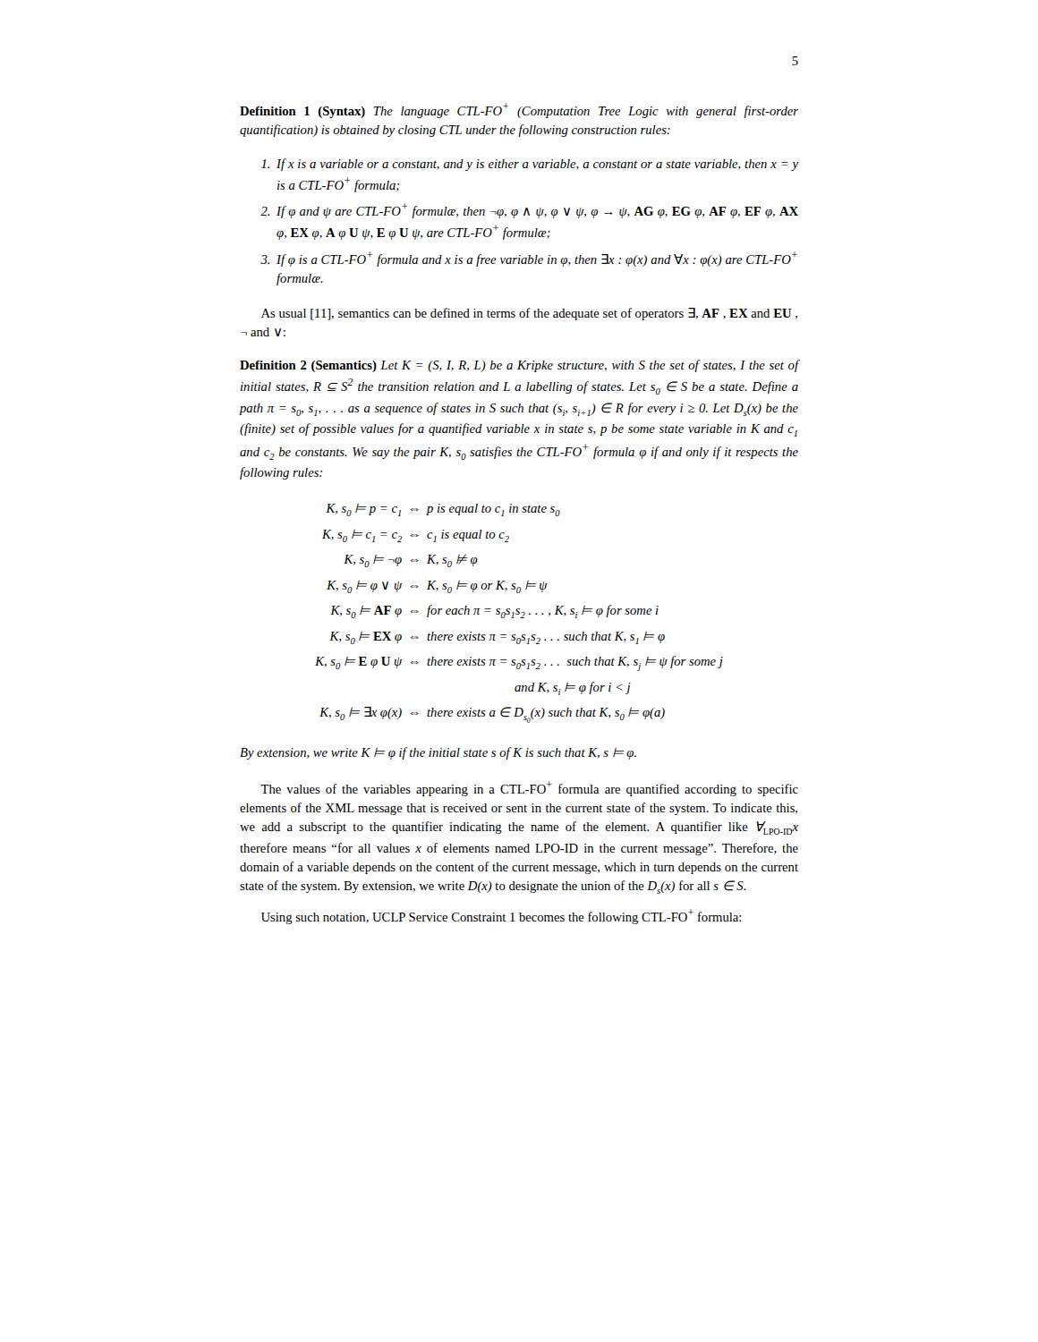5
Definition 1 (Syntax) The language CTL-FO+ (Computation Tree Logic with general first-order quantification) is obtained by closing CTL under the following construction rules:
If x is a variable or a constant, and y is either a variable, a constant or a state variable, then x = y is a CTL-FO+ formula;
If φ and ψ are CTL-FO+ formulæ, then ¬φ, φ ∧ ψ, φ ∨ ψ, φ → ψ, AG φ, EG φ, AF φ, EF φ, AX φ, EX φ, A φ U ψ, E φ U ψ, are CTL-FO+ formulæ;
If φ is a CTL-FO+ formula and x is a free variable in φ, then ∃x : φ(x) and ∀x : φ(x) are CTL-FO+ formulæ.
As usual [11], semantics can be defined in terms of the adequate set of operators ∃, AF , EX and EU , ¬ and ∨:
Definition 2 (Semantics) Let K = (S, I, R, L) be a Kripke structure, with S the set of states, I the set of initial states, R ⊆ S2 the transition relation and L a labelling of states. Let s0 ∈ S be a state. Define a path π = s0, s1, . . . as a sequence of states in S such that (si, si+1) ∈ R for every i ≥ 0. Let Ds(x) be the (finite) set of possible values for a quantified variable x in state s, p be some state variable in K and c1 and c2 be constants. We say the pair K, s0 satisfies the CTL-FO+ formula φ if and only if it respects the following rules:
| K, s 0 ⊨ p = c 1 | ⇔ | p is equal to c 1 in state s 0 |
| K, s 0 ⊨ c 1 = c 2 | ⇔ | c 1 is equal to c 2 |
| K, s 0 ⊨ ¬ φ | ⇔ | K, s 0 ⊭ φ |
| K, s 0 ⊨ φ ∨ ψ | ⇔ | K, s 0 ⊨ φ or K, s 0 ⊨ ψ |
| K, s 0 ⊨ AF φ | ⇔ | for each π = s 0 s 1 s 2 . . . , K, s i ⊨ φ for some i |
| K, s 0 ⊨ EX φ | ⇔ | there exists π = s 0 s 1 s 2 . . . such that K, s 1 ⊨ φ |
| K, s 0 ⊨ E φ U ψ | ⇔ | there exists π = s 0 s 1 s 2 . . . such that K, s j ⊨ ψ for some j |
| | | and K, s i ⊨ φ for i < j |
| K, s 0 ⊨ ∃ x φ(x) | ⇔ | there exists a ∈ D s 0 (x) such that K, s 0 ⊨ φ(a) |
By extension, we write K ⊨ φ if the initial state s of K is such that K, s ⊨ φ.
The values of the variables appearing in a CTL-FO+ formula are quantified according to specific elements of the XML message that is received or sent in the current state of the system. To indicate this, we add a subscript to the quantifier indicating the name of the element. A quantifier like ∀LPO-IDx therefore means “for all values x of elements named LPO-ID in the current message”. Therefore, the domain of a variable depends on the content of the current message, which in turn depends on the current state of the system. By extension, we write D(x) to designate the union of the Ds(x) for all s ∈ S.
Using such notation, UCLP Service Constraint 1 becomes the following CTL-FO+ formula: